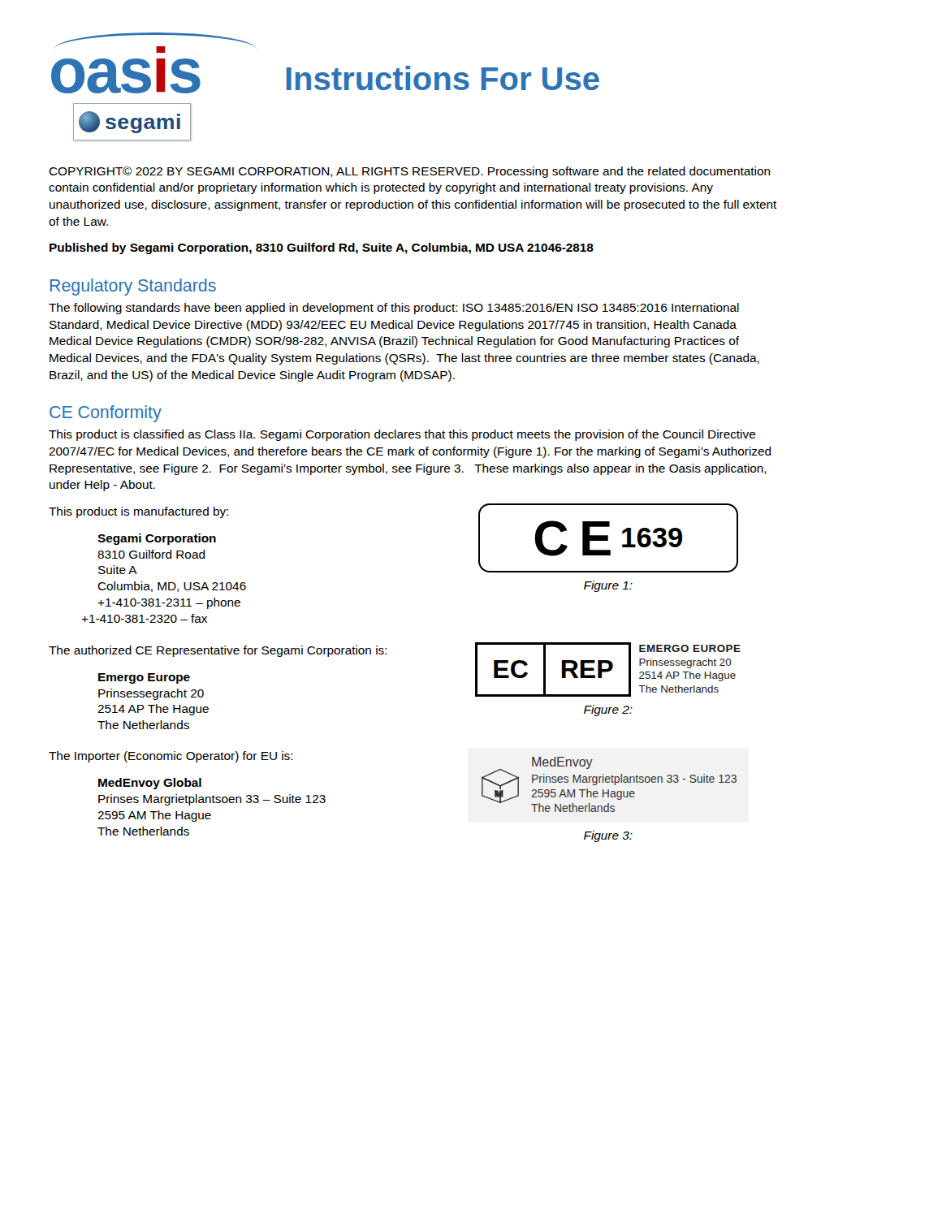oasis
segami
Instructions For Use
COPYRIGHT© 2022 BY SEGAMI CORPORATION, ALL RIGHTS RESERVED. Processing software and the related documentation contain confidential and/or proprietary information which is protected by copyright and international treaty provisions. Any unauthorized use, disclosure, assignment, transfer or reproduction of this confidential information will be prosecuted to the full extent of the Law.
Published by Segami Corporation, 8310 Guilford Rd, Suite A, Columbia, MD USA 21046-2818
Regulatory Standards
The following standards have been applied in development of this product: ISO 13485:2016/EN ISO 13485:2016 International Standard, Medical Device Directive (MDD) 93/42/EEC EU Medical Device Regulations 2017/745 in transition, Health Canada Medical Device Regulations (CMDR) SOR/98-282, ANVISA (Brazil) Technical Regulation for Good Manufacturing Practices of Medical Devices, and the FDA's Quality System Regulations (QSRs). The last three countries are three member states (Canada, Brazil, and the US) of the Medical Device Single Audit Program (MDSAP).
CE Conformity
This product is classified as Class IIa. Segami Corporation declares that this product meets the provision of the Council Directive 2007/47/EC for Medical Devices, and therefore bears the CE mark of conformity (Figure 1). For the marking of Segami’s Authorized Representative, see Figure 2. For Segami’s Importer symbol, see Figure 3. These markings also appear in the Oasis application, under Help - About.
This product is manufactured by:
Segami Corporation
8310 Guilford Road
Suite A
Columbia, MD, USA 21046
+1-410-381-2311 – phone
+1-410-381-2320 – fax
C  E 1639
Figure 1:
The authorized CE Representative for Segami Corporation is:
Emergo Europe
Prinsessegracht 20
2514 AP The Hague
The Netherlands
EC
REP
EMERGO EUROPE
Prinsessegracht 20
2514 AP The Hague
The Netherlands
Figure 2:
The Importer (Economic Operator) for EU is:
MedEnvoy Global
Prinses Margrietplantsoen 33 – Suite 123
2595 AM The Hague
The Netherlands
MedEnvoy
Prinses Margrietplantsoen 33 - Suite 123
2595 AM The Hague
The Netherlands
Figure 3: